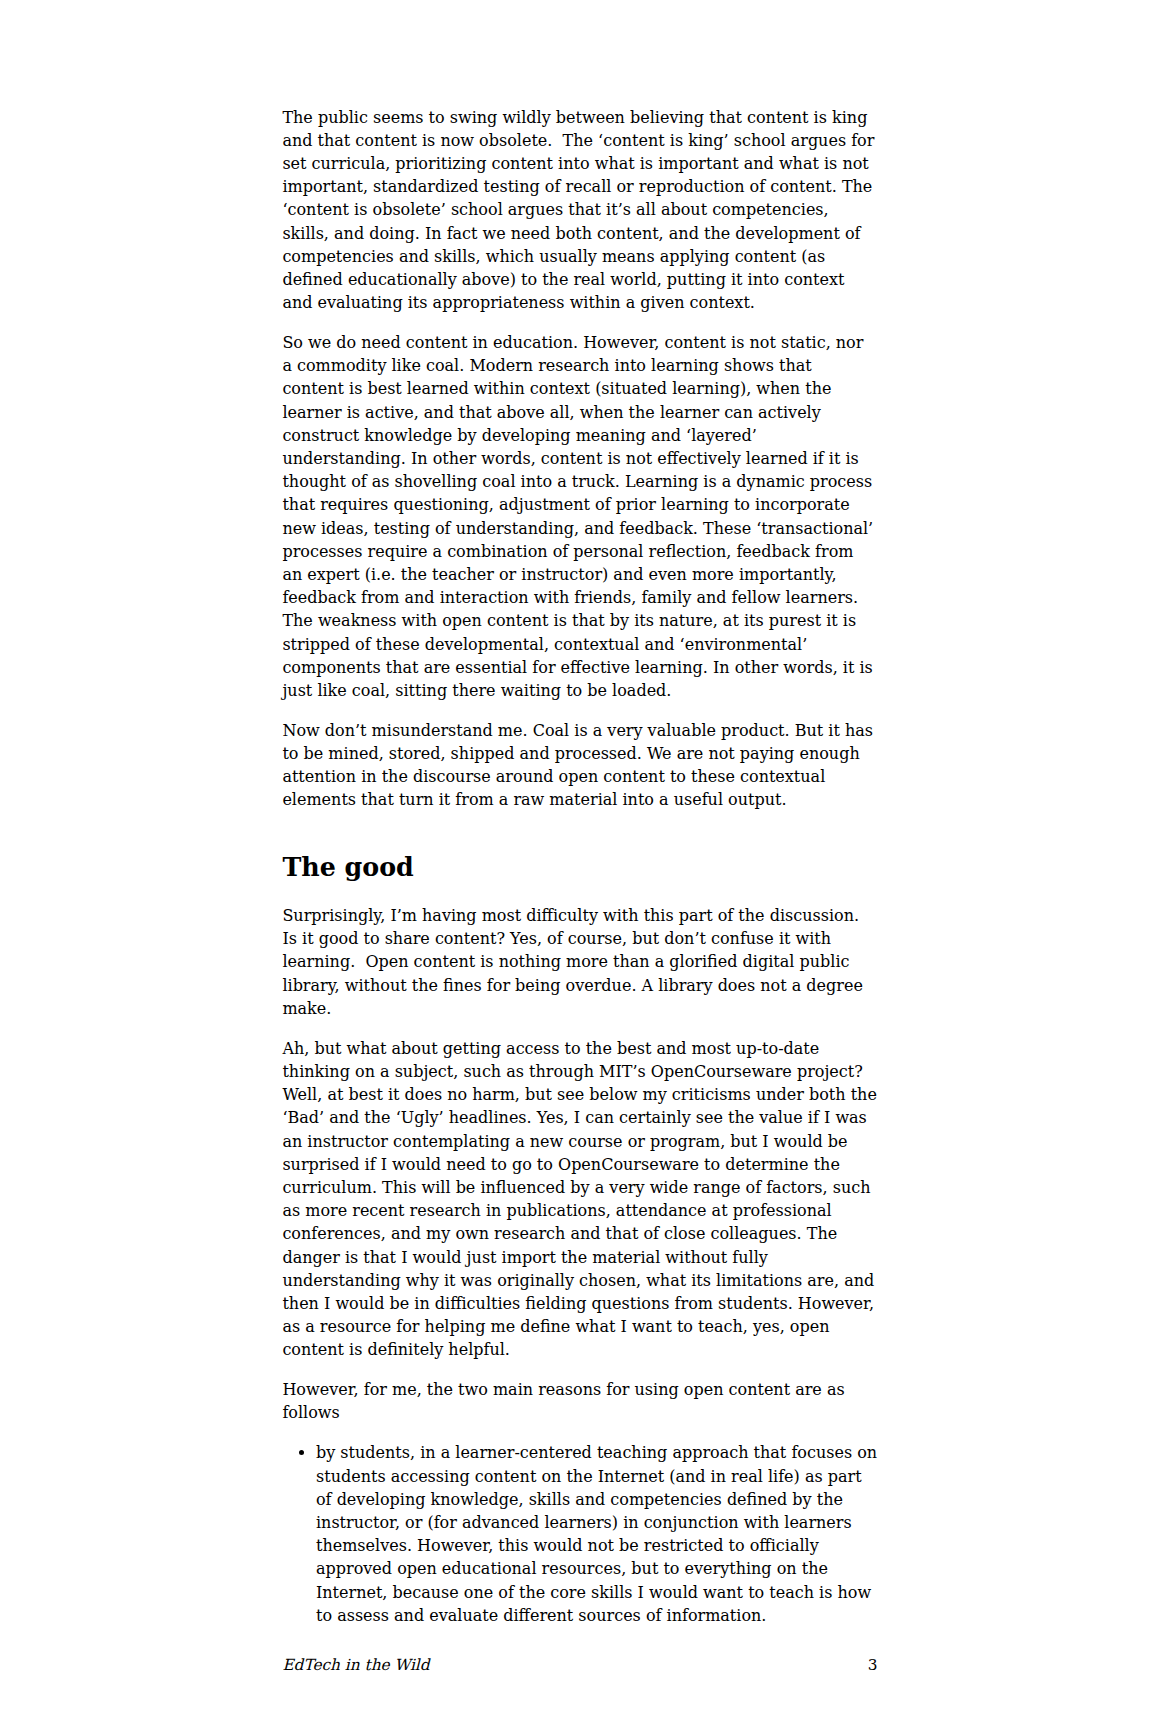The public seems to swing wildly between believing that content is king and that content is now obsolete. The ‘content is king’ school argues for set curricula, prioritizing content into what is important and what is not important, standardized testing of recall or reproduction of content. The ‘content is obsolete’ school argues that it’s all about competencies, skills, and doing. In fact we need both content, and the development of competencies and skills, which usually means applying content (as defined educationally above) to the real world, putting it into context and evaluating its appropriateness within a given context.
So we do need content in education. However, content is not static, nor a commodity like coal. Modern research into learning shows that content is best learned within context (situated learning), when the learner is active, and that above all, when the learner can actively construct knowledge by developing meaning and ‘layered’ understanding. In other words, content is not effectively learned if it is thought of as shovelling coal into a truck. Learning is a dynamic process that requires questioning, adjustment of prior learning to incorporate new ideas, testing of understanding, and feedback. These ‘transactional’ processes require a combination of personal reflection, feedback from an expert (i.e. the teacher or instructor) and even more importantly, feedback from and interaction with friends, family and fellow learners. The weakness with open content is that by its nature, at its purest it is stripped of these developmental, contextual and ‘environmental’ components that are essential for effective learning. In other words, it is just like coal, sitting there waiting to be loaded.
Now don’t misunderstand me. Coal is a very valuable product. But it has to be mined, stored, shipped and processed. We are not paying enough attention in the discourse around open content to these contextual elements that turn it from a raw material into a useful output.
The good
Surprisingly, I’m having most difficulty with this part of the discussion. Is it good to share content? Yes, of course, but don’t confuse it with learning. Open content is nothing more than a glorified digital public library, without the fines for being overdue. A library does not a degree make.
Ah, but what about getting access to the best and most up-to-date thinking on a subject, such as through MIT’s OpenCourseware project? Well, at best it does no harm, but see below my criticisms under both the ‘Bad’ and the ‘Ugly’ headlines. Yes, I can certainly see the value if I was an instructor contemplating a new course or program, but I would be surprised if I would need to go to OpenCourseware to determine the curriculum. This will be influenced by a very wide range of factors, such as more recent research in publications, attendance at professional conferences, and my own research and that of close colleagues. The danger is that I would just import the material without fully understanding why it was originally chosen, what its limitations are, and then I would be in difficulties fielding questions from students. However, as a resource for helping me define what I want to teach, yes, open content is definitely helpful.
However, for me, the two main reasons for using open content are as follows
by students, in a learner-centered teaching approach that focuses on students accessing content on the Internet (and in real life) as part of developing knowledge, skills and competencies defined by the instructor, or (for advanced learners) in conjunction with learners themselves. However, this would not be restricted to officially approved open educational resources, but to everything on the Internet, because one of the core skills I would want to teach is how to assess and evaluate different sources of information.
EdTech in the Wild 3